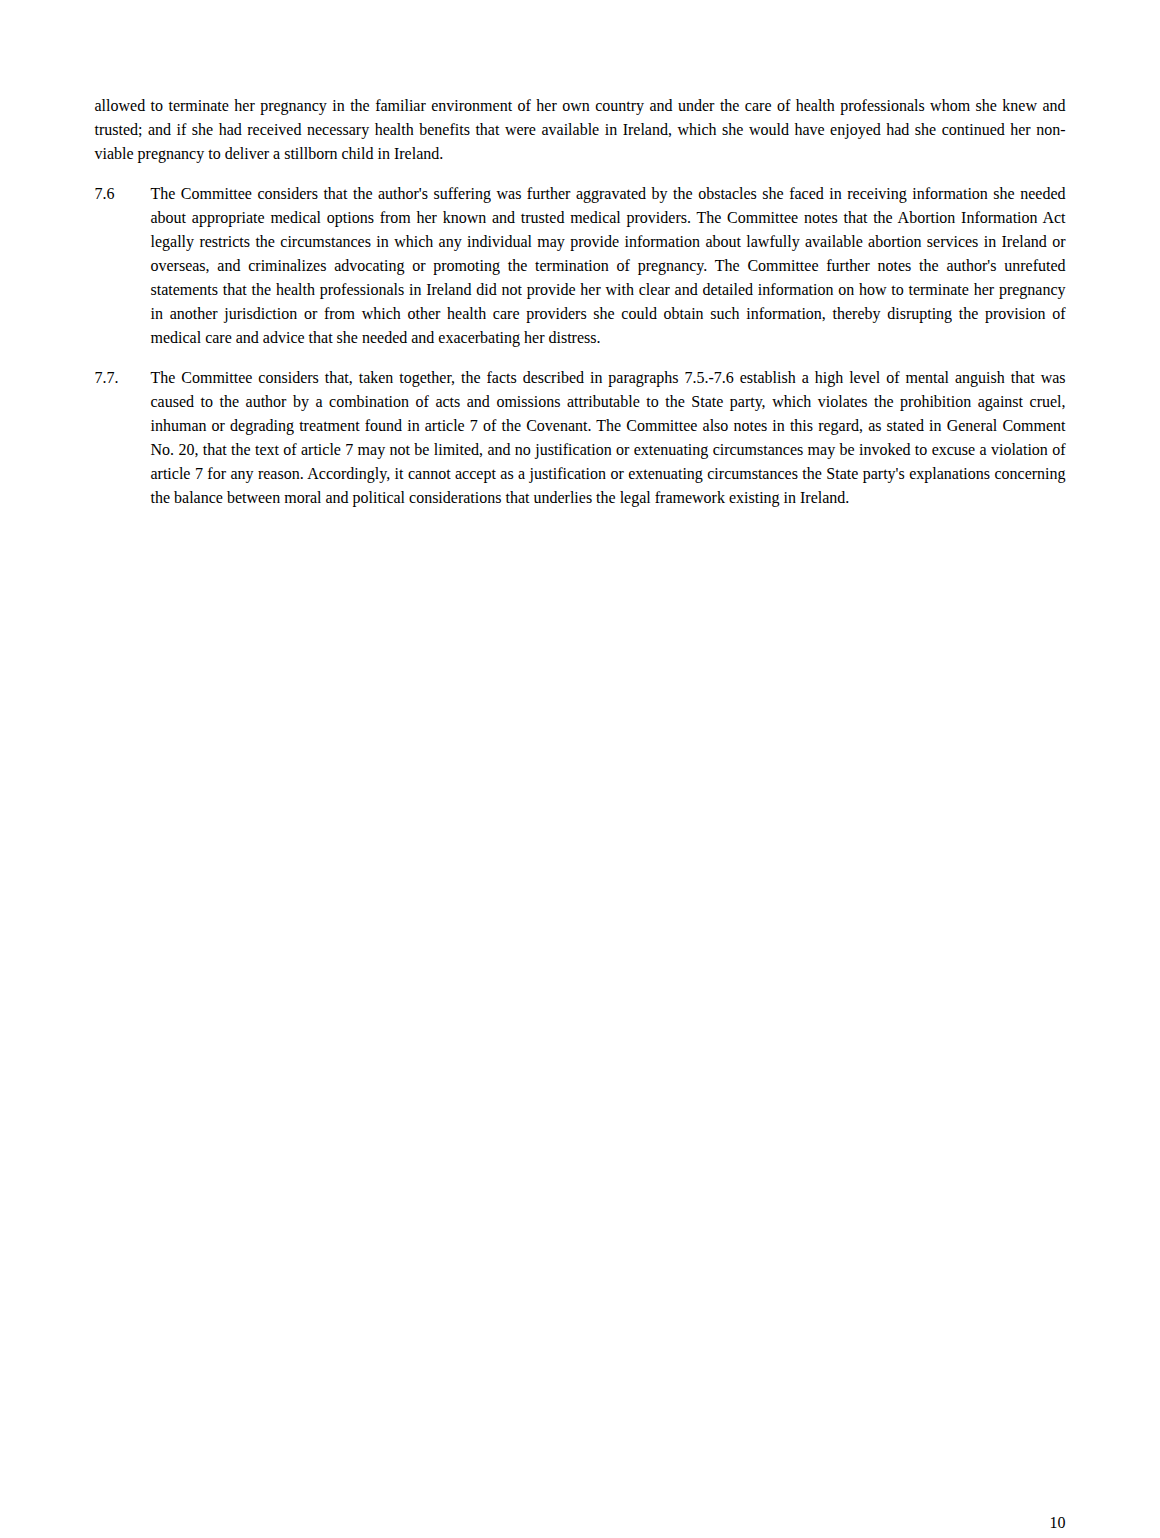allowed to terminate her pregnancy in the familiar environment of her own country and under the care of health professionals whom she knew and trusted; and if she had received necessary health benefits that were available in Ireland, which she would have enjoyed had she continued her non-viable pregnancy to deliver a stillborn child in Ireland.
7.6
The Committee considers that the author's suffering was further aggravated by the obstacles she faced in receiving information she needed about appropriate medical options from her known and trusted medical providers. The Committee notes that the Abortion Information Act legally restricts the circumstances in which any individual may provide information about lawfully available abortion services in Ireland or overseas, and criminalizes advocating or promoting the termination of pregnancy. The Committee further notes the author's unrefuted statements that the health professionals in Ireland did not provide her with clear and detailed information on how to terminate her pregnancy in another jurisdiction or from which other health care providers she could obtain such information, thereby disrupting the provision of medical care and advice that she needed and exacerbating her distress.
7.7.
The Committee considers that, taken together, the facts described in paragraphs 7.5.-7.6 establish a high level of mental anguish that was caused to the author by a combination of acts and omissions attributable to the State party, which violates the prohibition against cruel, inhuman or degrading treatment found in article 7 of the Covenant. The Committee also notes in this regard, as stated in General Comment No. 20, that the text of article 7 may not be limited, and no justification or extenuating circumstances may be invoked to excuse a violation of article 7 for any reason. Accordingly, it cannot accept as a justification or extenuating circumstances the State party's explanations concerning the balance between moral and political considerations that underlies the legal framework existing in Ireland.
10